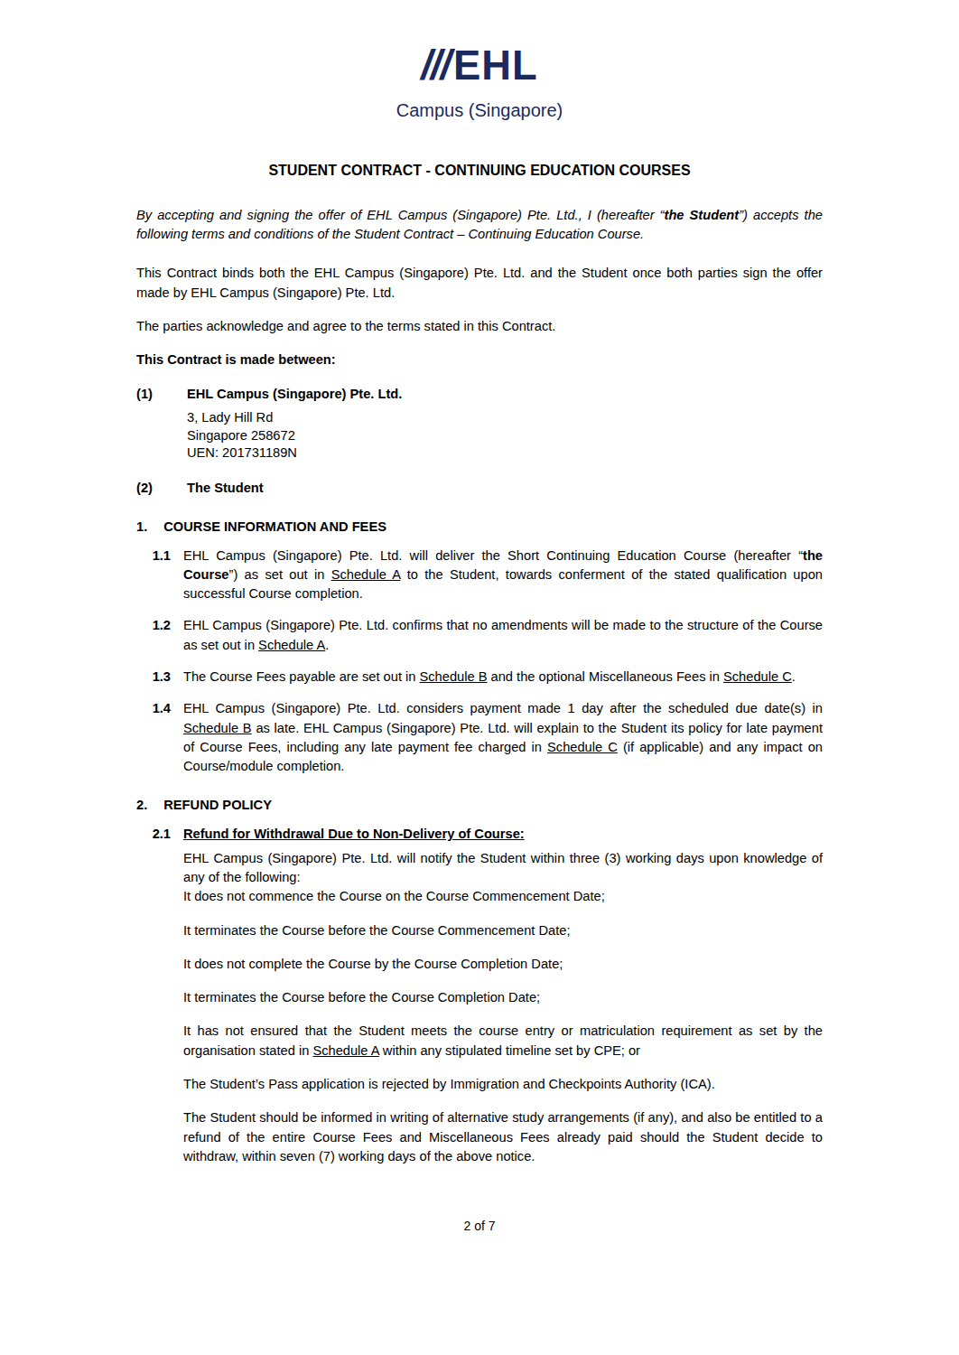///EHL
Campus (Singapore)
STUDENT CONTRACT - CONTINUING EDUCATION COURSES
By accepting and signing the offer of EHL Campus (Singapore) Pte. Ltd., I (hereafter “the Student”) accepts the following terms and conditions of the Student Contract – Continuing Education Course.
This Contract binds both the EHL Campus (Singapore) Pte. Ltd. and the Student once both parties sign the offer made by EHL Campus (Singapore) Pte. Ltd.
The parties acknowledge and agree to the terms stated in this Contract.
This Contract is made between:
(1)
EHL Campus (Singapore) Pte. Ltd.
3, Lady Hill Rd
Singapore 258672
UEN: 201731189N
(2)
The Student
1.
COURSE INFORMATION AND FEES
1.1
EHL Campus (Singapore) Pte. Ltd. will deliver the Short Continuing Education Course (hereafter “the Course”) as set out in Schedule A to the Student, towards conferment of the stated qualification upon successful Course completion.
1.2
EHL Campus (Singapore) Pte. Ltd. confirms that no amendments will be made to the structure of the Course as set out in Schedule A.
1.3
The Course Fees payable are set out in Schedule B and the optional Miscellaneous Fees in Schedule C.
1.4
EHL Campus (Singapore) Pte. Ltd. considers payment made 1 day after the scheduled due date(s) in Schedule B as late. EHL Campus (Singapore) Pte. Ltd. will explain to the Student its policy for late payment of Course Fees, including any late payment fee charged in Schedule C (if applicable) and any impact on Course/module completion.
2.
REFUND POLICY
2.1
Refund for Withdrawal Due to Non-Delivery of Course:
EHL Campus (Singapore) Pte. Ltd. will notify the Student within three (3) working days upon knowledge of any of the following:
It does not commence the Course on the Course Commencement Date;
It terminates the Course before the Course Commencement Date;
It does not complete the Course by the Course Completion Date;
It terminates the Course before the Course Completion Date;
It has not ensured that the Student meets the course entry or matriculation requirement as set by the organisation stated in Schedule A within any stipulated timeline set by CPE; or
The Student’s Pass application is rejected by Immigration and Checkpoints Authority (ICA).
The Student should be informed in writing of alternative study arrangements (if any), and also be entitled to a refund of the entire Course Fees and Miscellaneous Fees already paid should the Student decide to withdraw, within seven (7) working days of the above notice.
2 of 7